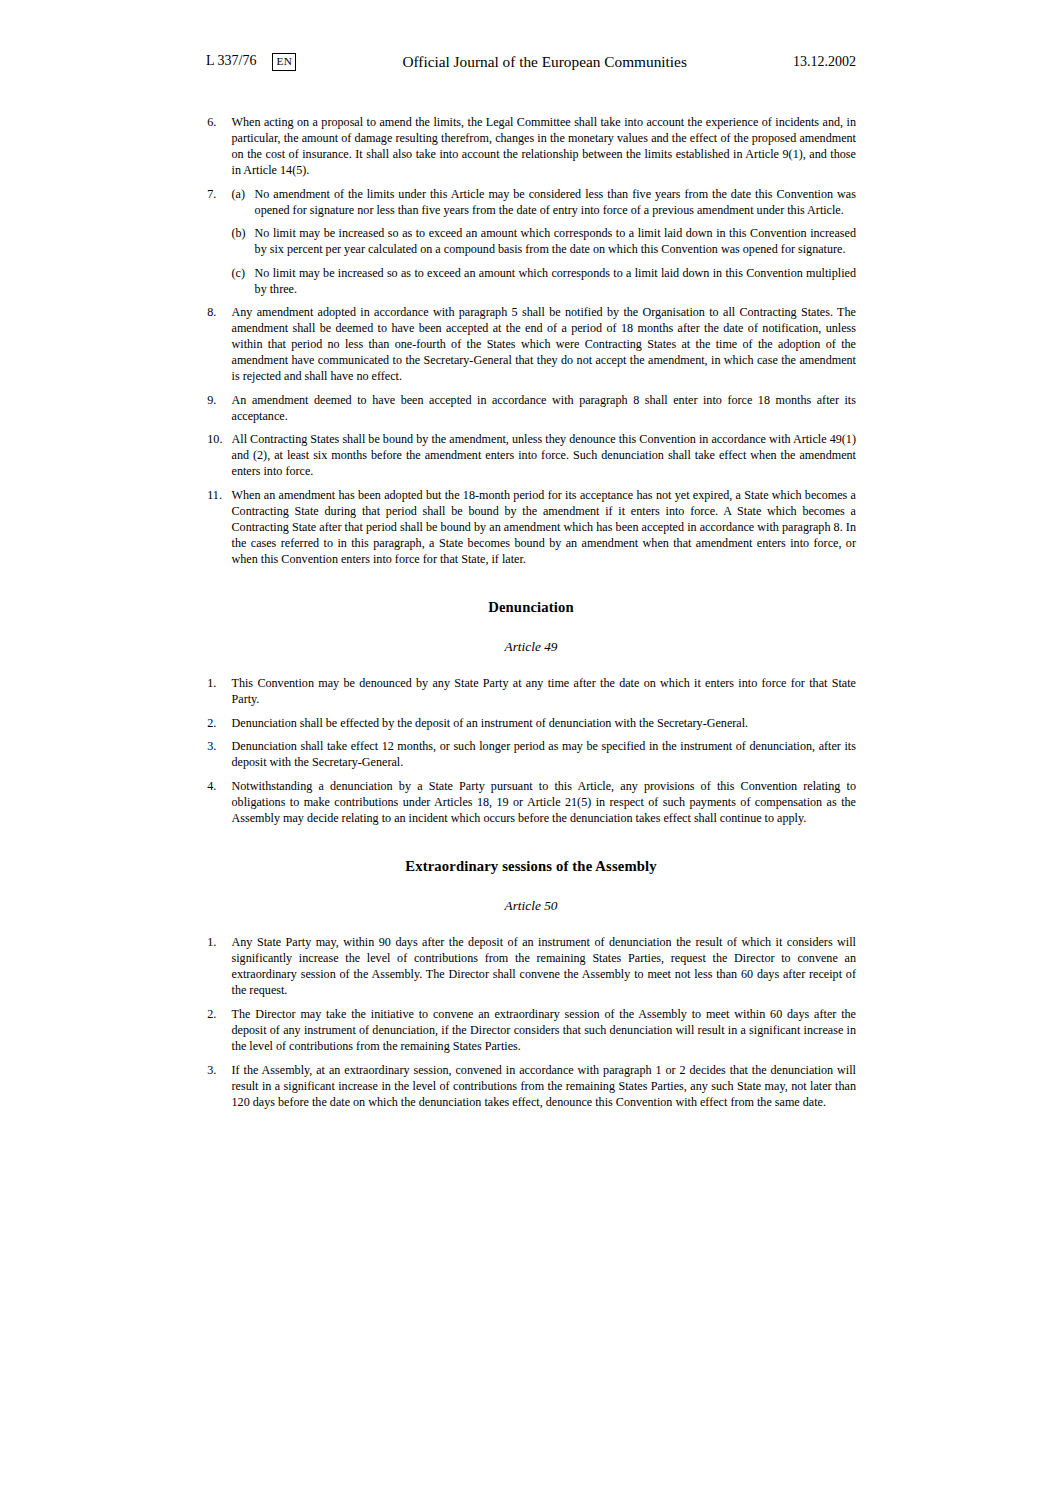L 337/76 EN
Official Journal of the European Communities
13.12.2002
6.
When acting on a proposal to amend the limits, the Legal Committee shall take into account the experience of incidents and, in particular, the amount of damage resulting therefrom, changes in the monetary values and the effect of the proposed amendment on the cost of insurance. It shall also take into account the relationship between the limits established in Article 9(1), and those in Article 14(5).
7.
(a)
No amendment of the limits under this Article may be considered less than five years from the date this Convention was opened for signature nor less than five years from the date of entry into force of a previous amendment under this Article.
(b)
No limit may be increased so as to exceed an amount which corresponds to a limit laid down in this Convention increased by six percent per year calculated on a compound basis from the date on which this Convention was opened for signature.
(c)
No limit may be increased so as to exceed an amount which corresponds to a limit laid down in this Convention multiplied by three.
8.
Any amendment adopted in accordance with paragraph 5 shall be notified by the Organisation to all Contracting States. The amendment shall be deemed to have been accepted at the end of a period of 18 months after the date of notification, unless within that period no less than one-fourth of the States which were Contracting States at the time of the adoption of the amendment have communicated to the Secretary-General that they do not accept the amendment, in which case the amendment is rejected and shall have no effect.
9.
An amendment deemed to have been accepted in accordance with paragraph 8 shall enter into force 18 months after its acceptance.
10.
All Contracting States shall be bound by the amendment, unless they denounce this Convention in accordance with Article 49(1) and (2), at least six months before the amendment enters into force. Such denunciation shall take effect when the amendment enters into force.
11.
When an amendment has been adopted but the 18-month period for its acceptance has not yet expired, a State which becomes a Contracting State during that period shall be bound by the amendment if it enters into force. A State which becomes a Contracting State after that period shall be bound by an amendment which has been accepted in accordance with paragraph 8. In the cases referred to in this paragraph, a State becomes bound by an amendment when that amendment enters into force, or when this Convention enters into force for that State, if later.
Denunciation
Article 49
1.
This Convention may be denounced by any State Party at any time after the date on which it enters into force for that State Party.
2.
Denunciation shall be effected by the deposit of an instrument of denunciation with the Secretary-General.
3.
Denunciation shall take effect 12 months, or such longer period as may be specified in the instrument of denunciation, after its deposit with the Secretary-General.
4.
Notwithstanding a denunciation by a State Party pursuant to this Article, any provisions of this Convention relating to obligations to make contributions under Articles 18, 19 or Article 21(5) in respect of such payments of compensation as the Assembly may decide relating to an incident which occurs before the denunciation takes effect shall continue to apply.
Extraordinary sessions of the Assembly
Article 50
1.
Any State Party may, within 90 days after the deposit of an instrument of denunciation the result of which it considers will significantly increase the level of contributions from the remaining States Parties, request the Director to convene an extraordinary session of the Assembly. The Director shall convene the Assembly to meet not less than 60 days after receipt of the request.
2.
The Director may take the initiative to convene an extraordinary session of the Assembly to meet within 60 days after the deposit of any instrument of denunciation, if the Director considers that such denunciation will result in a significant increase in the level of contributions from the remaining States Parties.
3.
If the Assembly, at an extraordinary session, convened in accordance with paragraph 1 or 2 decides that the denunciation will result in a significant increase in the level of contributions from the remaining States Parties, any such State may, not later than 120 days before the date on which the denunciation takes effect, denounce this Convention with effect from the same date.